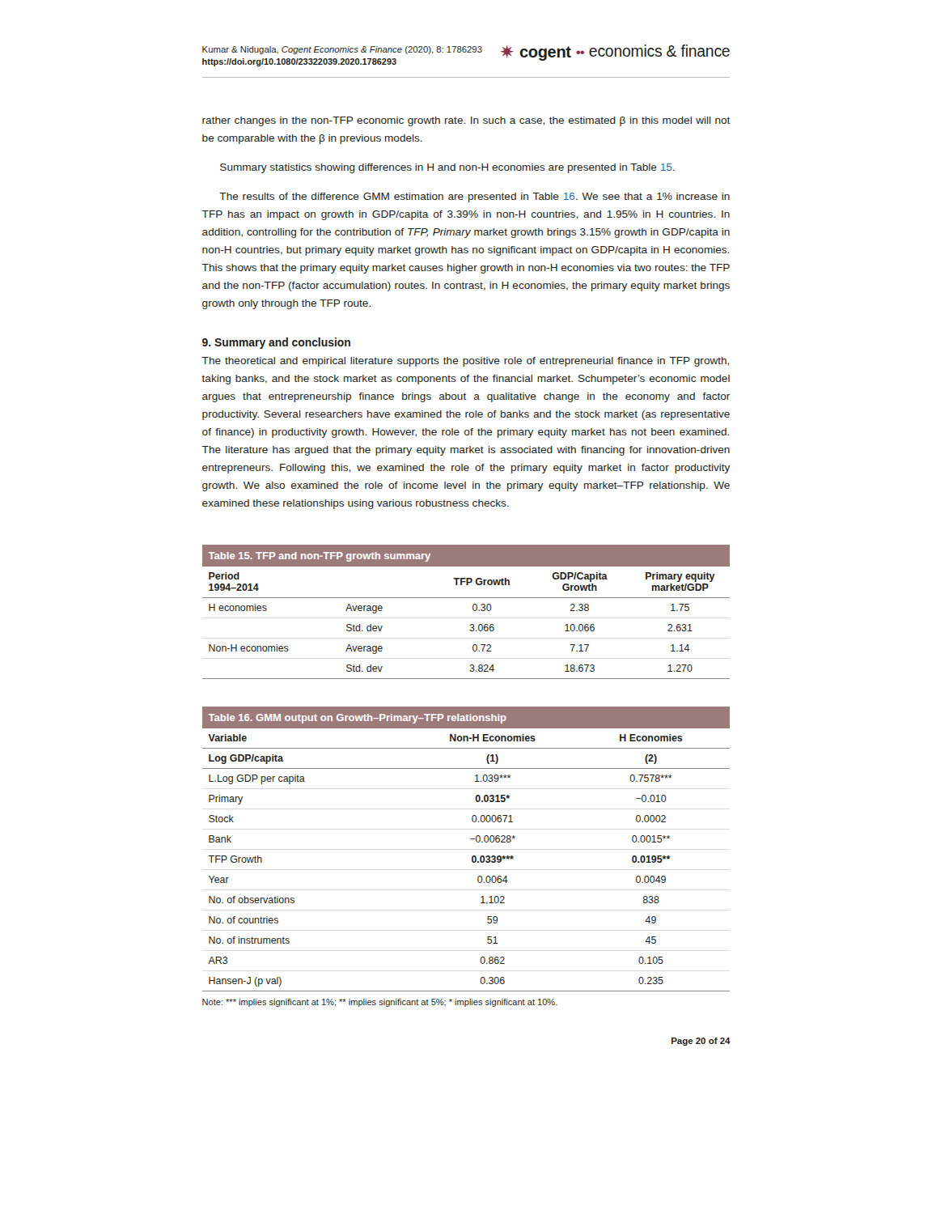Kumar & Nidugala, Cogent Economics & Finance (2020), 8: 1786293
https://doi.org/10.1080/23322039.2020.1786293
✷ cogent •• economics & finance
rather changes in the non-TFP economic growth rate. In such a case, the estimated β in this model will not be comparable with the β in previous models.
Summary statistics showing differences in H and non-H economies are presented in Table 15.
The results of the difference GMM estimation are presented in Table 16. We see that a 1% increase in TFP has an impact on growth in GDP/capita of 3.39% in non-H countries, and 1.95% in H countries. In addition, controlling for the contribution of TFP, Primary market growth brings 3.15% growth in GDP/capita in non-H countries, but primary equity market growth has no significant impact on GDP/capita in H economies. This shows that the primary equity market causes higher growth in non-H economies via two routes: the TFP and the non-TFP (factor accumulation) routes. In contrast, in H economies, the primary equity market brings growth only through the TFP route.
9. Summary and conclusion
The theoretical and empirical literature supports the positive role of entrepreneurial finance in TFP growth, taking banks, and the stock market as components of the financial market. Schumpeter’s economic model argues that entrepreneurship finance brings about a qualitative change in the economy and factor productivity. Several researchers have examined the role of banks and the stock market (as representative of finance) in productivity growth. However, the role of the primary equity market has not been examined. The literature has argued that the primary equity market is associated with financing for innovation-driven entrepreneurs. Following this, we examined the role of the primary equity market in factor productivity growth. We also examined the role of income level in the primary equity market–TFP relationship. We examined these relationships using various robustness checks.
Table 15. TFP and non-TFP growth summary
| Period 1994–2014 | | TFP Growth | GDP/Capita Growth | Primary equity market/GDP |
| --- | --- | --- | --- | --- |
| H economies | Average | 0.30 | 2.38 | 1.75 |
| | Std. dev | 3.066 | 10.066 | 2.631 |
| Non-H economies | Average | 0.72 | 7.17 | 1.14 |
| | Std. dev | 3.824 | 18.673 | 1.270 |
Table 16. GMM output on Growth–Primary–TFP relationship
| Variable | Non-H Economies | H Economies |
| --- | --- | --- |
| Log GDP/capita | (1) | (2) |
| L.Log GDP per capita | 1.039*** | 0.7578*** |
| Primary | 0.0315* | −0.010 |
| Stock | 0.000671 | 0.0002 |
| Bank | −0.00628* | 0.0015** |
| TFP Growth | 0.0339*** | 0.0195** |
| Year | 0.0064 | 0.0049 |
| No. of observations | 1,102 | 838 |
| No. of countries | 59 | 49 |
| No. of instruments | 51 | 45 |
| AR3 | 0.862 | 0.105 |
| Hansen-J (p val) | 0.306 | 0.235 |
Note: *** implies significant at 1%; ** implies significant at 5%; * implies significant at 10%.
Page 20 of 24